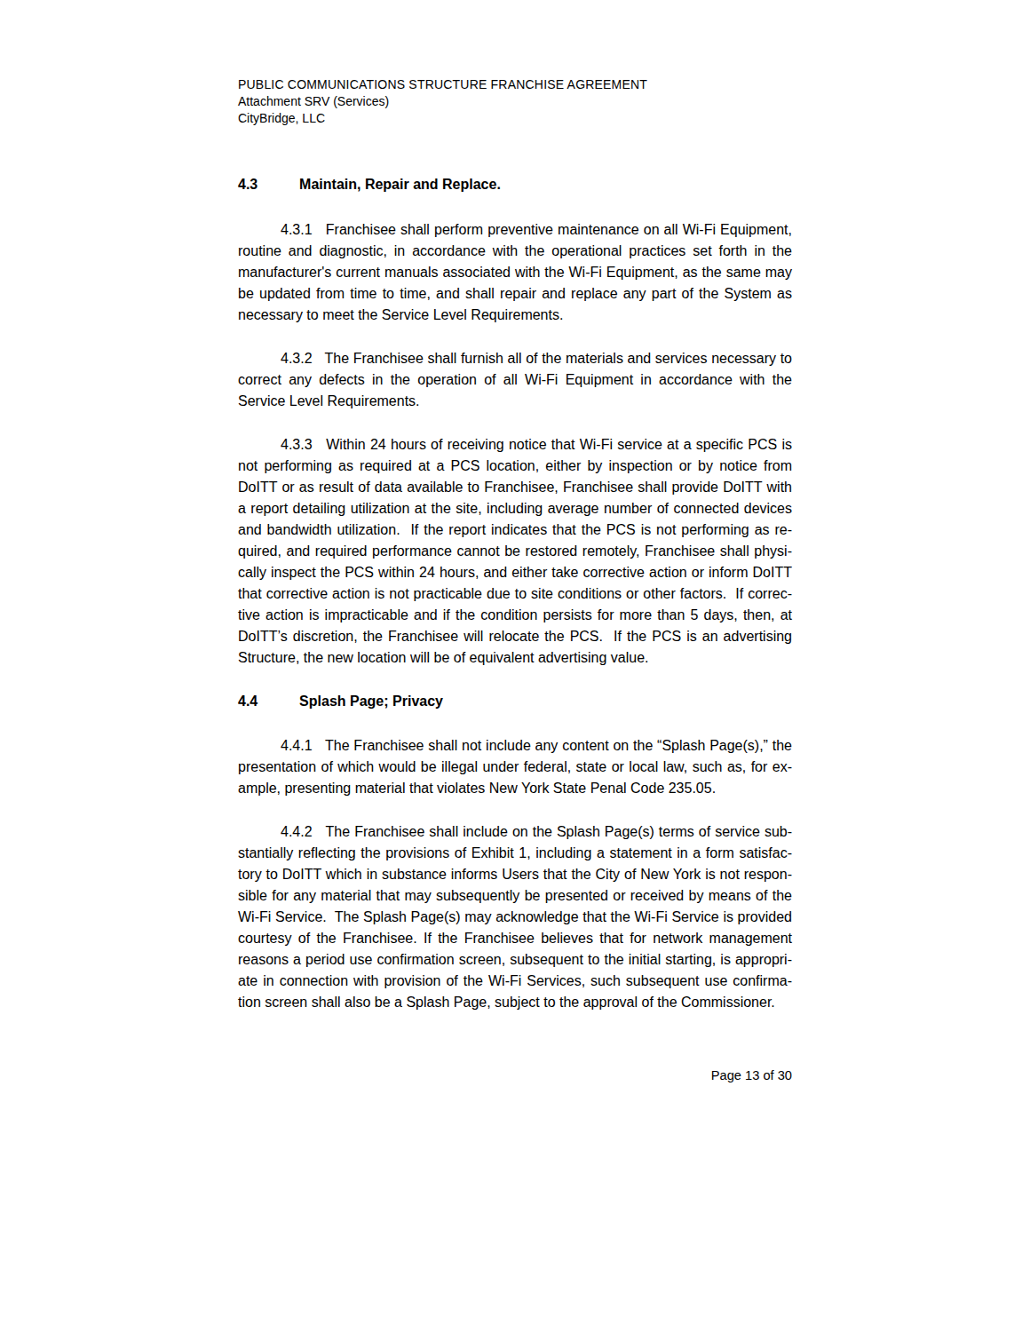Public Communications Structure Franchise Agreement
Attachment SRV (Services)
CityBridge, LLC
4.3 Maintain, Repair and Replace.
4.3.1 Franchisee shall perform preventive maintenance on all Wi-Fi Equipment, routine and diagnostic, in accordance with the operational practices set forth in the manufacturer's current manuals associated with the Wi-Fi Equipment, as the same may be updated from time to time, and shall repair and replace any part of the System as necessary to meet the Service Level Requirements.
4.3.2 The Franchisee shall furnish all of the materials and services necessary to correct any defects in the operation of all Wi-Fi Equipment in accordance with the Service Level Requirements.
4.3.3 Within 24 hours of receiving notice that Wi-Fi service at a specific PCS is not performing as required at a PCS location, either by inspection or by notice from DoITT or as result of data available to Franchisee, Franchisee shall provide DoITT with a report detailing utilization at the site, including average number of connected devices and bandwidth utilization. If the report indicates that the PCS is not performing as required, and required performance cannot be restored remotely, Franchisee shall physically inspect the PCS within 24 hours, and either take corrective action or inform DoITT that corrective action is not practicable due to site conditions or other factors. If corrective action is impracticable and if the condition persists for more than 5 days, then, at DoITT’s discretion, the Franchisee will relocate the PCS. If the PCS is an advertising Structure, the new location will be of equivalent advertising value.
4.4 Splash Page; Privacy
4.4.1 The Franchisee shall not include any content on the “Splash Page(s),” the presentation of which would be illegal under federal, state or local law, such as, for example, presenting material that violates New York State Penal Code 235.05.
4.4.2 The Franchisee shall include on the Splash Page(s) terms of service substantially reflecting the provisions of Exhibit 1, including a statement in a form satisfactory to DoITT which in substance informs Users that the City of New York is not responsible for any material that may subsequently be presented or received by means of the Wi-Fi Service. The Splash Page(s) may acknowledge that the Wi-Fi Service is provided courtesy of the Franchisee. If the Franchisee believes that for network management reasons a period use confirmation screen, subsequent to the initial starting, is appropriate in connection with provision of the Wi-Fi Services, such subsequent use confirmation screen shall also be a Splash Page, subject to the approval of the Commissioner.
Page 13 of 30